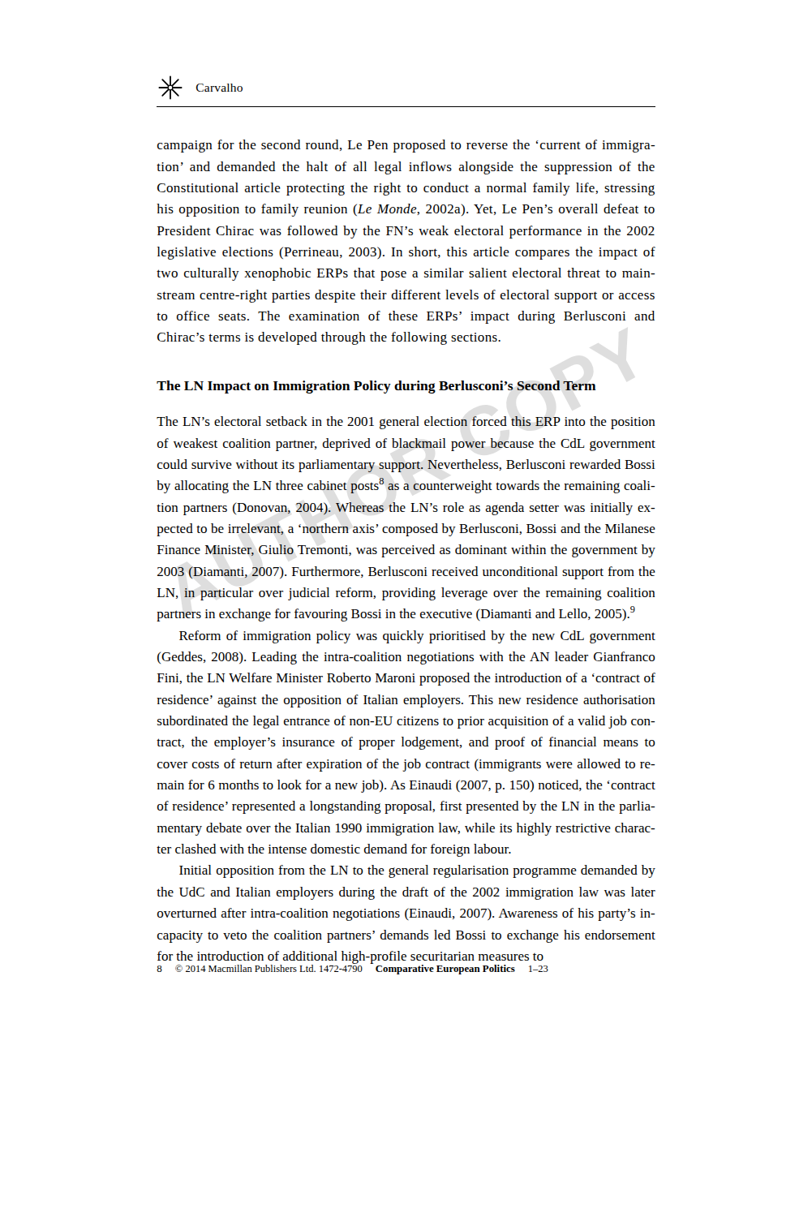AUTHOR COPY
Carvalho
campaign for the second round, Le Pen proposed to reverse the ‘current of immigration’ and demanded the halt of all legal inflows alongside the suppression of the Constitutional article protecting the right to conduct a normal family life, stressing his opposition to family reunion (Le Monde, 2002a). Yet, Le Pen’s overall defeat to President Chirac was followed by the FN’s weak electoral performance in the 2002 legislative elections (Perrineau, 2003). In short, this article compares the impact of two culturally xenophobic ERPs that pose a similar salient electoral threat to mainstream centre-right parties despite their different levels of electoral support or access to office seats. The examination of these ERPs’ impact during Berlusconi and Chirac’s terms is developed through the following sections.
The LN Impact on Immigration Policy during Berlusconi’s Second Term
The LN’s electoral setback in the 2001 general election forced this ERP into the position of weakest coalition partner, deprived of blackmail power because the CdL government could survive without its parliamentary support. Nevertheless, Berlusconi rewarded Bossi by allocating the LN three cabinet posts8 as a counterweight towards the remaining coalition partners (Donovan, 2004). Whereas the LN’s role as agenda setter was initially expected to be irrelevant, a ‘northern axis’ composed by Berlusconi, Bossi and the Milanese Finance Minister, Giulio Tremonti, was perceived as dominant within the government by 2003 (Diamanti, 2007). Furthermore, Berlusconi received unconditional support from the LN, in particular over judicial reform, providing leverage over the remaining coalition partners in exchange for favouring Bossi in the executive (Diamanti and Lello, 2005).9
Reform of immigration policy was quickly prioritised by the new CdL government (Geddes, 2008). Leading the intra-coalition negotiations with the AN leader Gianfranco Fini, the LN Welfare Minister Roberto Maroni proposed the introduction of a ‘contract of residence’ against the opposition of Italian employers. This new residence authorisation subordinated the legal entrance of non-EU citizens to prior acquisition of a valid job contract, the employer’s insurance of proper lodgement, and proof of financial means to cover costs of return after expiration of the job contract (immigrants were allowed to remain for 6 months to look for a new job). As Einaudi (2007, p. 150) noticed, the ‘contract of residence’ represented a longstanding proposal, first presented by the LN in the parliamentary debate over the Italian 1990 immigration law, while its highly restrictive character clashed with the intense domestic demand for foreign labour.
Initial opposition from the LN to the general regularisation programme demanded by the UdC and Italian employers during the draft of the 2002 immigration law was later overturned after intra-coalition negotiations (Einaudi, 2007). Awareness of his party’s incapacity to veto the coalition partners’ demands led Bossi to exchange his endorsement for the introduction of additional high-profile securitarian measures to
8 © 2014 Macmillan Publishers Ltd. 1472-4790 Comparative European Politics 1–23